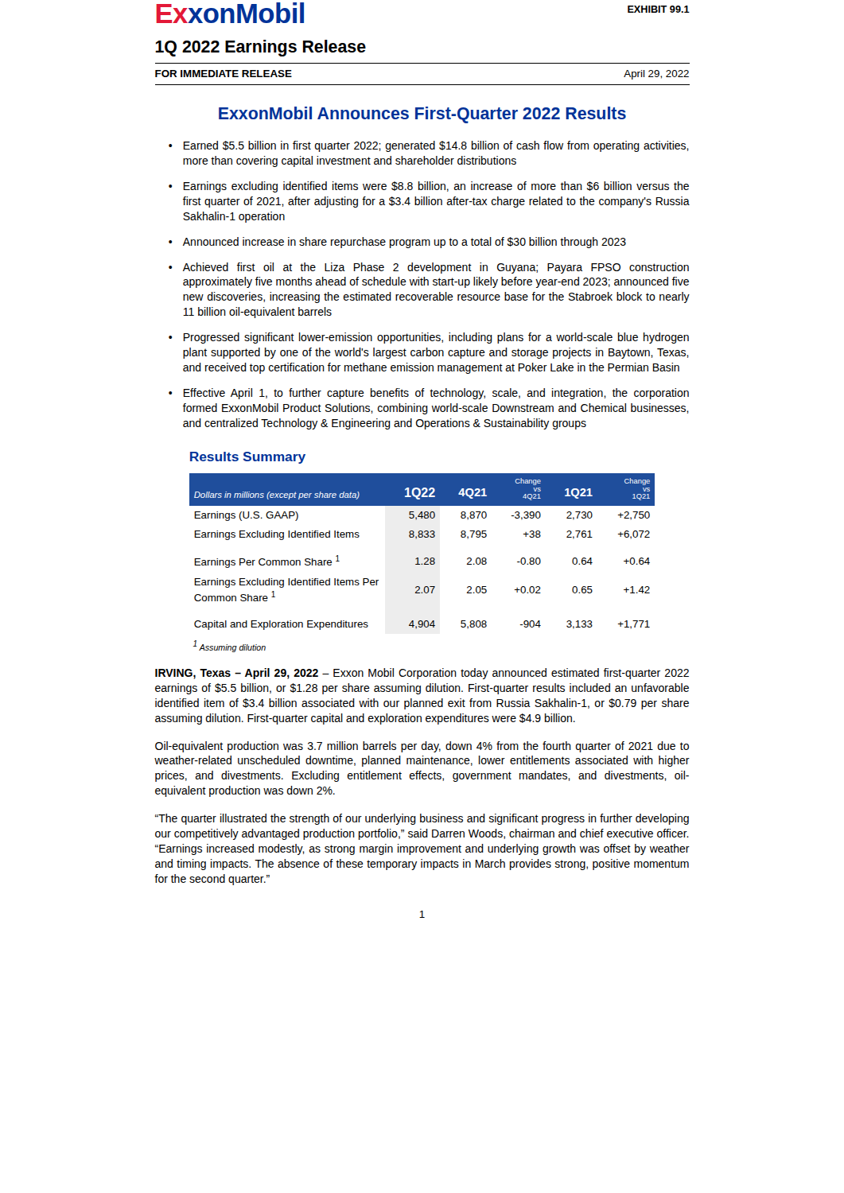Ex xonMobil
EXHIBIT 99.1
1Q 2022 Earnings Release
FOR IMMEDIATE RELEASE April 29, 2022
ExxonMobil Announces First-Quarter 2022 Results
Earned $5.5 billion in first quarter 2022; generated $14.8 billion of cash flow from operating activities, more than covering capital investment and shareholder distributions
Earnings excluding identified items were $8.8 billion, an increase of more than $6 billion versus the first quarter of 2021, after adjusting for a $3.4 billion after-tax charge related to the company's Russia Sakhalin-1 operation
Announced increase in share repurchase program up to a total of $30 billion through 2023
Achieved first oil at the Liza Phase 2 development in Guyana; Payara FPSO construction approximately five months ahead of schedule with start-up likely before year-end 2023; announced five new discoveries, increasing the estimated recoverable resource base for the Stabroek block to nearly 11 billion oil-equivalent barrels
Progressed significant lower-emission opportunities, including plans for a world-scale blue hydrogen plant supported by one of the world's largest carbon capture and storage projects in Baytown, Texas, and received top certification for methane emission management at Poker Lake in the Permian Basin
Effective April 1, to further capture benefits of technology, scale, and integration, the corporation formed ExxonMobil Product Solutions, combining world-scale Downstream and Chemical businesses, and centralized Technology & Engineering and Operations & Sustainability groups
Results Summary
| Dollars in millions (except per share data) | 1Q22 | 4Q21 | Change vs 4Q21 | 1Q21 | Change vs 1Q21 |
| --- | --- | --- | --- | --- | --- |
| Earnings (U.S. GAAP) | 5,480 | 8,870 | -3,390 | 2,730 | +2,750 |
| Earnings Excluding Identified Items | 8,833 | 8,795 | +38 | 2,761 | +6,072 |
| Earnings Per Common Share 1 | 1.28 | 2.08 | -0.80 | 0.64 | +0.64 |
| Earnings Excluding Identified Items Per Common Share 1 | 2.07 | 2.05 | +0.02 | 0.65 | +1.42 |
| Capital and Exploration Expenditures | 4,904 | 5,808 | -904 | 3,133 | +1,771 |
1 Assuming dilution
IRVING, Texas – April 29, 2022 – Exxon Mobil Corporation today announced estimated first-quarter 2022 earnings of $5.5 billion, or $1.28 per share assuming dilution. First-quarter results included an unfavorable identified item of $3.4 billion associated with our planned exit from Russia Sakhalin-1, or $0.79 per share assuming dilution. First-quarter capital and exploration expenditures were $4.9 billion.
Oil-equivalent production was 3.7 million barrels per day, down 4% from the fourth quarter of 2021 due to weather-related unscheduled downtime, planned maintenance, lower entitlements associated with higher prices, and divestments. Excluding entitlement effects, government mandates, and divestments, oil-equivalent production was down 2%.
“The quarter illustrated the strength of our underlying business and significant progress in further developing our competitively advantaged production portfolio,” said Darren Woods, chairman and chief executive officer. “Earnings increased modestly, as strong margin improvement and underlying growth was offset by weather and timing impacts. The absence of these temporary impacts in March provides strong, positive momentum for the second quarter.”
1